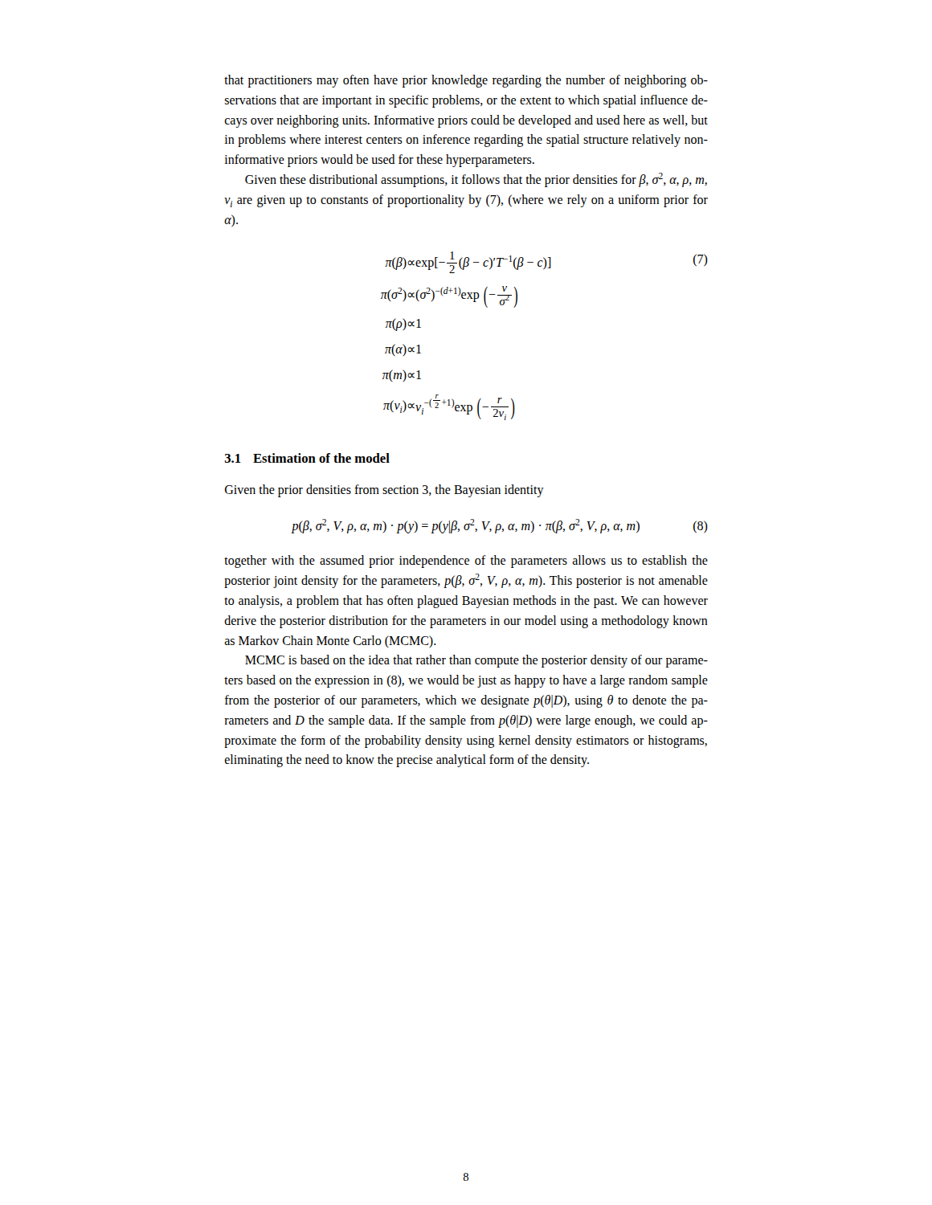that practitioners may often have prior knowledge regarding the number of neighboring observations that are important in specific problems, or the extent to which spatial influence decays over neighboring units. Informative priors could be developed and used here as well, but in problems where interest centers on inference regarding the spatial structure relatively non-informative priors would be used for these hyperparameters.
Given these distributional assumptions, it follows that the prior densities for β, σ2, α, ρ, m, vi are given up to constants of proportionality by (7), (where we rely on a uniform prior for α).
| π ( β ) | ∝ | exp [− 1 2 ( β − c )′ T −1 ( β − c )] |
| π ( σ 2 ) | ∝ | ( σ 2 ) −( d +1) exp ( − ν σ 2 ) |
| π ( ρ ) | ∝ | 1 |
| π ( α ) | ∝ | 1 |
| π ( m ) | ∝ | 1 |
| π ( v i ) | ∝ | v i −( r 2 +1) exp ( − r 2 v i ) |
(7)
3.1 Estimation of the model
Given the prior densities from section 3, the Bayesian identity
p(β, σ2, V, ρ, α, m) · p(y) = p(y|β, σ2, V, ρ, α, m) · π(β, σ2, V, ρ, α, m) (8)
together with the assumed prior independence of the parameters allows us to establish the posterior joint density for the parameters, p(β, σ2, V, ρ, α, m). This posterior is not amenable to analysis, a problem that has often plagued Bayesian methods in the past. We can however derive the posterior distribution for the parameters in our model using a methodology known as Markov Chain Monte Carlo (MCMC).
MCMC is based on the idea that rather than compute the posterior density of our parameters based on the expression in (8), we would be just as happy to have a large random sample from the posterior of our parameters, which we designate p(θ|D), using θ to denote the parameters and D the sample data. If the sample from p(θ|D) were large enough, we could approximate the form of the probability density using kernel density estimators or histograms, eliminating the need to know the precise analytical form of the density.
8